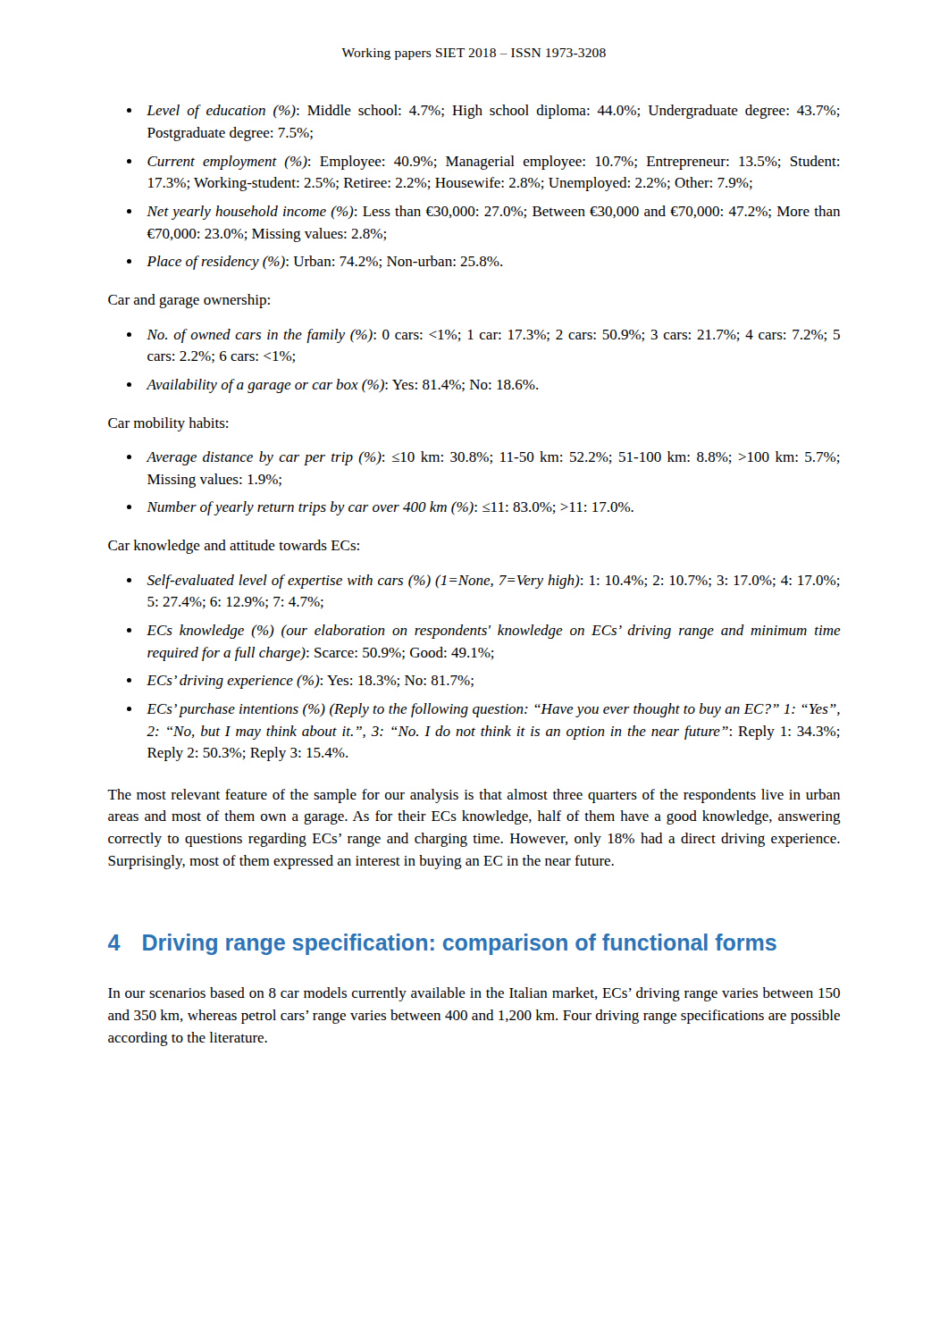Working papers SIET 2018 – ISSN 1973-3208
Level of education (%): Middle school: 4.7%; High school diploma: 44.0%; Undergraduate degree: 43.7%; Postgraduate degree: 7.5%;
Current employment (%): Employee: 40.9%; Managerial employee: 10.7%; Entrepreneur: 13.5%; Student: 17.3%; Working-student: 2.5%; Retiree: 2.2%; Housewife: 2.8%; Unemployed: 2.2%; Other: 7.9%;
Net yearly household income (%): Less than €30,000: 27.0%; Between €30,000 and €70,000: 47.2%; More than €70,000: 23.0%; Missing values: 2.8%;
Place of residency (%): Urban: 74.2%; Non-urban: 25.8%.
Car and garage ownership:
No. of owned cars in the family (%): 0 cars: <1%; 1 car: 17.3%; 2 cars: 50.9%; 3 cars: 21.7%; 4 cars: 7.2%; 5 cars: 2.2%; 6 cars: <1%;
Availability of a garage or car box (%): Yes: 81.4%; No: 18.6%.
Car mobility habits:
Average distance by car per trip (%): ≤10 km: 30.8%; 11-50 km: 52.2%; 51-100 km: 8.8%; >100 km: 5.7%; Missing values: 1.9%;
Number of yearly return trips by car over 400 km (%): ≤11: 83.0%; >11: 17.0%.
Car knowledge and attitude towards ECs:
Self-evaluated level of expertise with cars (%) (1=None, 7=Very high): 1: 10.4%; 2: 10.7%; 3: 17.0%; 4: 17.0%; 5: 27.4%; 6: 12.9%; 7: 4.7%;
ECs knowledge (%) (our elaboration on respondents' knowledge on ECs’ driving range and minimum time required for a full charge): Scarce: 50.9%; Good: 49.1%;
ECs’ driving experience (%): Yes: 18.3%; No: 81.7%;
ECs’ purchase intentions (%) (Reply to the following question: “Have you ever thought to buy an EC?” 1: “Yes”, 2: “No, but I may think about it.”, 3: “No. I do not think it is an option in the near future”: Reply 1: 34.3%; Reply 2: 50.3%; Reply 3: 15.4%.
The most relevant feature of the sample for our analysis is that almost three quarters of the respondents live in urban areas and most of them own a garage. As for their ECs knowledge, half of them have a good knowledge, answering correctly to questions regarding ECs’ range and charging time. However, only 18% had a direct driving experience. Surprisingly, most of them expressed an interest in buying an EC in the near future.
4 Driving range specification: comparison of functional forms
In our scenarios based on 8 car models currently available in the Italian market, ECs’ driving range varies between 150 and 350 km, whereas petrol cars’ range varies between 400 and 1,200 km. Four driving range specifications are possible according to the literature.